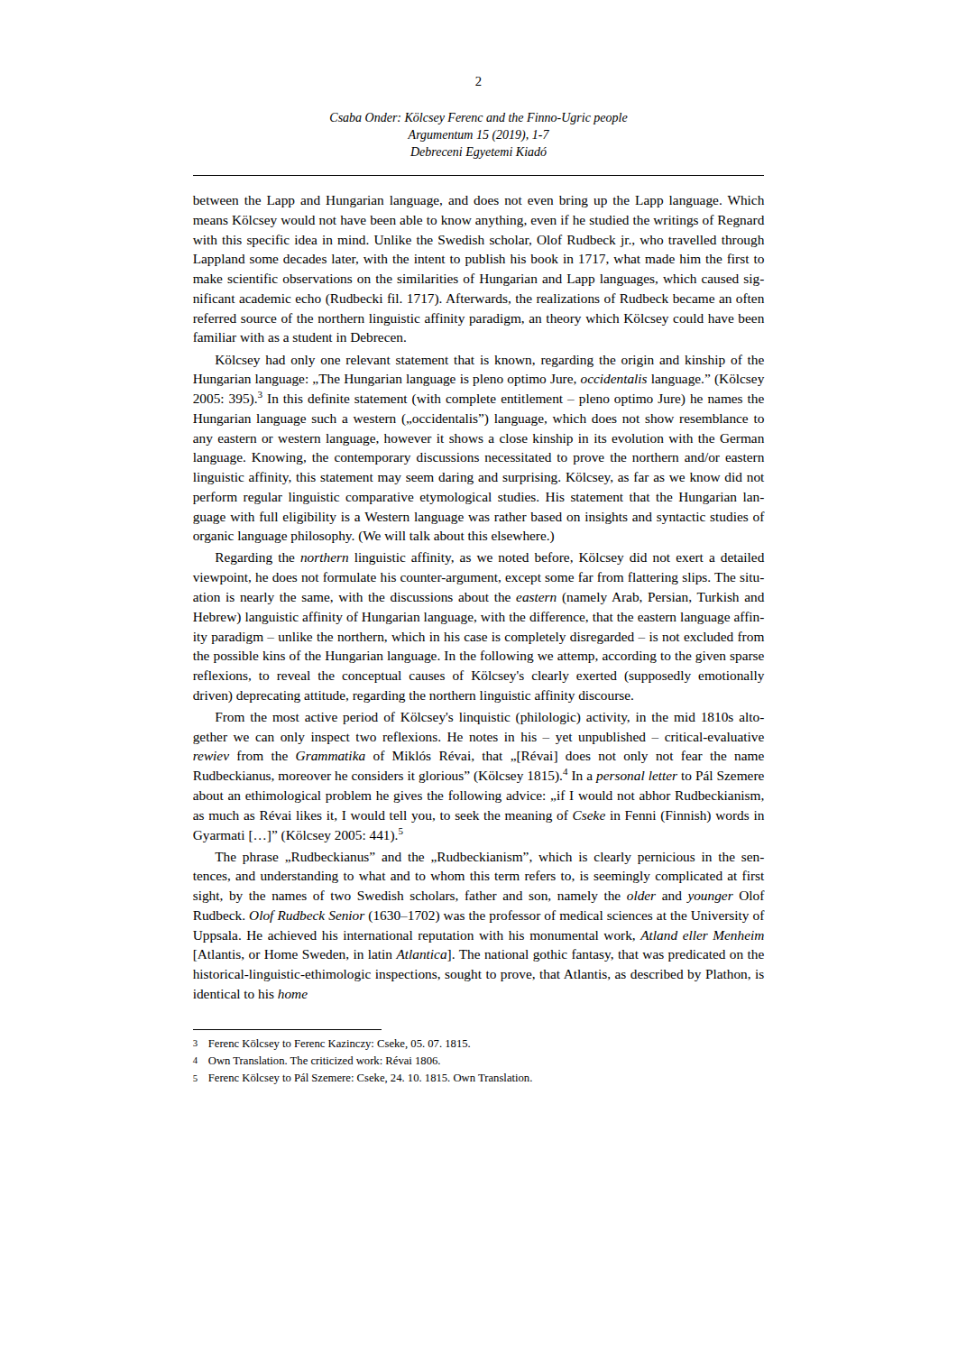2
Csaba Onder: Kölcsey Ferenc and the Finno-Ugric people
Argumentum 15 (2019), 1-7
Debreceni Egyetemi Kiadó
between the Lapp and Hungarian language, and does not even bring up the Lapp language. Which means Kölcsey would not have been able to know anything, even if he studied the writings of Regnard with this specific idea in mind. Unlike the Swedish scholar, Olof Rudbeck jr., who travelled through Lappland some decades later, with the intent to publish his book in 1717, what made him the first to make scientific observations on the similarities of Hungarian and Lapp languages, which caused significant academic echo (Rudbecki fil. 1717). Afterwards, the realizations of Rudbeck became an often referred source of the northern linguistic affinity paradigm, an theory which Kölcsey could have been familiar with as a student in Debrecen.
Kölcsey had only one relevant statement that is known, regarding the origin and kinship of the Hungarian language: „The Hungarian language is pleno optimo Jure, occidentalis language.” (Kölcsey 2005: 395).3 In this definite statement (with complete entitlement – pleno optimo Jure) he names the Hungarian language such a western („occidentalis”) language, which does not show resemblance to any eastern or western language, however it shows a close kinship in its evolution with the German language. Knowing, the contemporary discussions necessitated to prove the northern and/or eastern linguistic affinity, this statement may seem daring and surprising. Kölcsey, as far as we know did not perform regular linguistic comparative etymological studies. His statement that the Hungarian language with full eligibility is a Western language was rather based on insights and syntactic studies of organic language philosophy. (We will talk about this elsewhere.)
Regarding the northern linguistic affinity, as we noted before, Kölcsey did not exert a detailed viewpoint, he does not formulate his counter-argument, except some far from flattering slips. The situation is nearly the same, with the discussions about the eastern (namely Arab, Persian, Turkish and Hebrew) languistic affinity of Hungarian language, with the difference, that the eastern language affinity paradigm – unlike the northern, which in his case is completely disregarded – is not excluded from the possible kins of the Hungarian language. In the following we attemp, according to the given sparse reflexions, to reveal the conceptual causes of Kölcsey's clearly exerted (supposedly emotionally driven) deprecating attitude, regarding the northern linguistic affinity discourse.
From the most active period of Kölcsey's linquistic (philologic) activity, in the mid 1810s altogether we can only inspect two reflexions. He notes in his – yet unpublished – critical-evaluative rewiev from the Grammatika of Miklós Révai, that „[Révai] does not only not fear the name Rudbeckianus, moreover he considers it glorious” (Kölcsey 1815).4 In a personal letter to Pál Szemere about an ethimological problem he gives the following advice: „if I would not abhor Rudbeckianism, as much as Révai likes it, I would tell you, to seek the meaning of Cseke in Fenni (Finnish) words in Gyarmati […]” (Kölcsey 2005: 441).5
The phrase „Rudbeckianus” and the „Rudbeckianism”, which is clearly pernicious in the sentences, and understanding to what and to whom this term refers to, is seemingly complicated at first sight, by the names of two Swedish scholars, father and son, namely the older and younger Olof Rudbeck. Olof Rudbeck Senior (1630–1702) was the professor of medical sciences at the University of Uppsala. He achieved his international reputation with his monumental work, Atland eller Menheim [Atlantis, or Home Sweden, in latin Atlantica]. The national gothic fantasy, that was predicated on the historical-linguistic-ethimologic inspections, sought to prove, that Atlantis, as described by Plathon, is identical to his home
3
Ferenc Kölcsey to Ferenc Kazinczy: Cseke, 05. 07. 1815.
4
Own Translation. The criticized work: Révai 1806.
5
Ferenc Kölcsey to Pál Szemere: Cseke, 24. 10. 1815. Own Translation.